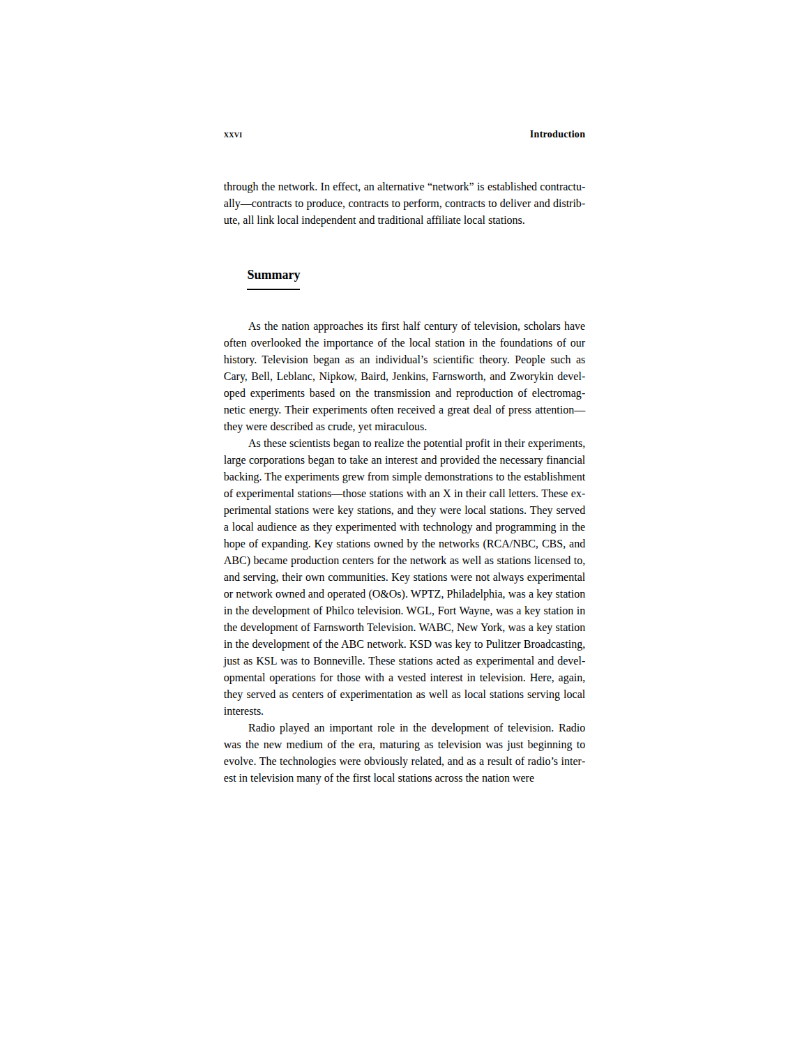xxvi Introduction
through the network. In effect, an alternative “network” is established contractually—contracts to produce, contracts to perform, contracts to deliver and distribute, all link local independent and traditional affiliate local stations.
Summary
As the nation approaches its first half century of television, scholars have often overlooked the importance of the local station in the foundations of our history. Television began as an individual’s scientific theory. People such as Cary, Bell, Leblanc, Nipkow, Baird, Jenkins, Farnsworth, and Zworykin developed experiments based on the transmission and reproduction of electromagnetic energy. Their experiments often received a great deal of press attention—they were described as crude, yet miraculous.
As these scientists began to realize the potential profit in their experiments, large corporations began to take an interest and provided the necessary financial backing. The experiments grew from simple demonstrations to the establishment of experimental stations—those stations with an X in their call letters. These experimental stations were key stations, and they were local stations. They served a local audience as they experimented with technology and programming in the hope of expanding. Key stations owned by the networks (RCA/NBC, CBS, and ABC) became production centers for the network as well as stations licensed to, and serving, their own communities. Key stations were not always experimental or network owned and operated (O&Os). WPTZ, Philadelphia, was a key station in the development of Philco television. WGL, Fort Wayne, was a key station in the development of Farnsworth Television. WABC, New York, was a key station in the development of the ABC network. KSD was key to Pulitzer Broadcasting, just as KSL was to Bonneville. These stations acted as experimental and developmental operations for those with a vested interest in television. Here, again, they served as centers of experimentation as well as local stations serving local interests.
Radio played an important role in the development of television. Radio was the new medium of the era, maturing as television was just beginning to evolve. The technologies were obviously related, and as a result of radio’s interest in television many of the first local stations across the nation were